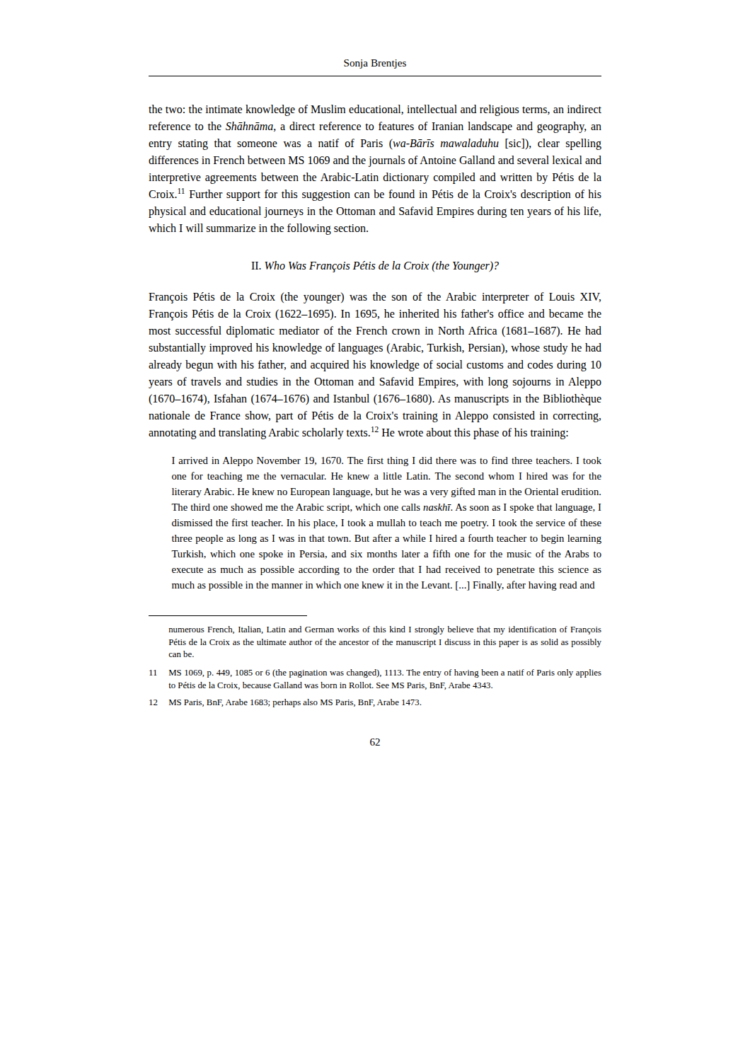Sonja Brentjes
the two: the intimate knowledge of Muslim educational, intellectual and religious terms, an indirect reference to the Shāhnāma, a direct reference to features of Iranian landscape and geography, an entry stating that someone was a natif of Paris (wa-Bārīs mawaladuhu [sic]), clear spelling differences in French between MS 1069 and the journals of Antoine Galland and several lexical and interpretive agreements between the Arabic-Latin dictionary compiled and written by Pétis de la Croix.11 Further support for this suggestion can be found in Pétis de la Croix's description of his physical and educational journeys in the Ottoman and Safavid Empires during ten years of his life, which I will summarize in the following section.
II. Who Was François Pétis de la Croix (the Younger)?
François Pétis de la Croix (the younger) was the son of the Arabic interpreter of Louis XIV, François Pétis de la Croix (1622–1695). In 1695, he inherited his father's office and became the most successful diplomatic mediator of the French crown in North Africa (1681–1687). He had substantially improved his knowledge of languages (Arabic, Turkish, Persian), whose study he had already begun with his father, and acquired his knowledge of social customs and codes during 10 years of travels and studies in the Ottoman and Safavid Empires, with long sojourns in Aleppo (1670–1674), Isfahan (1674–1676) and Istanbul (1676–1680). As manuscripts in the Bibliothèque nationale de France show, part of Pétis de la Croix's training in Aleppo consisted in correcting, annotating and translating Arabic scholarly texts.12 He wrote about this phase of his training:
I arrived in Aleppo November 19, 1670. The first thing I did there was to find three teachers. I took one for teaching me the vernacular. He knew a little Latin. The second whom I hired was for the literary Arabic. He knew no European language, but he was a very gifted man in the Oriental erudition. The third one showed me the Arabic script, which one calls naskhī. As soon as I spoke that language, I dismissed the first teacher. In his place, I took a mullah to teach me poetry. I took the service of these three people as long as I was in that town. But after a while I hired a fourth teacher to begin learning Turkish, which one spoke in Persia, and six months later a fifth one for the music of the Arabs to execute as much as possible according to the order that I had received to penetrate this science as much as possible in the manner in which one knew it in the Levant. [...] Finally, after having read and
numerous French, Italian, Latin and German works of this kind I strongly believe that my identification of François Pétis de la Croix as the ultimate author of the ancestor of the manuscript I discuss in this paper is as solid as possibly can be.
11
MS 1069, p. 449, 1085 or 6 (the pagination was changed), 1113. The entry of having been a natif of Paris only applies to Pétis de la Croix, because Galland was born in Rollot. See MS Paris, BnF, Arabe 4343.
12
MS Paris, BnF, Arabe 1683; perhaps also MS Paris, BnF, Arabe 1473.
62